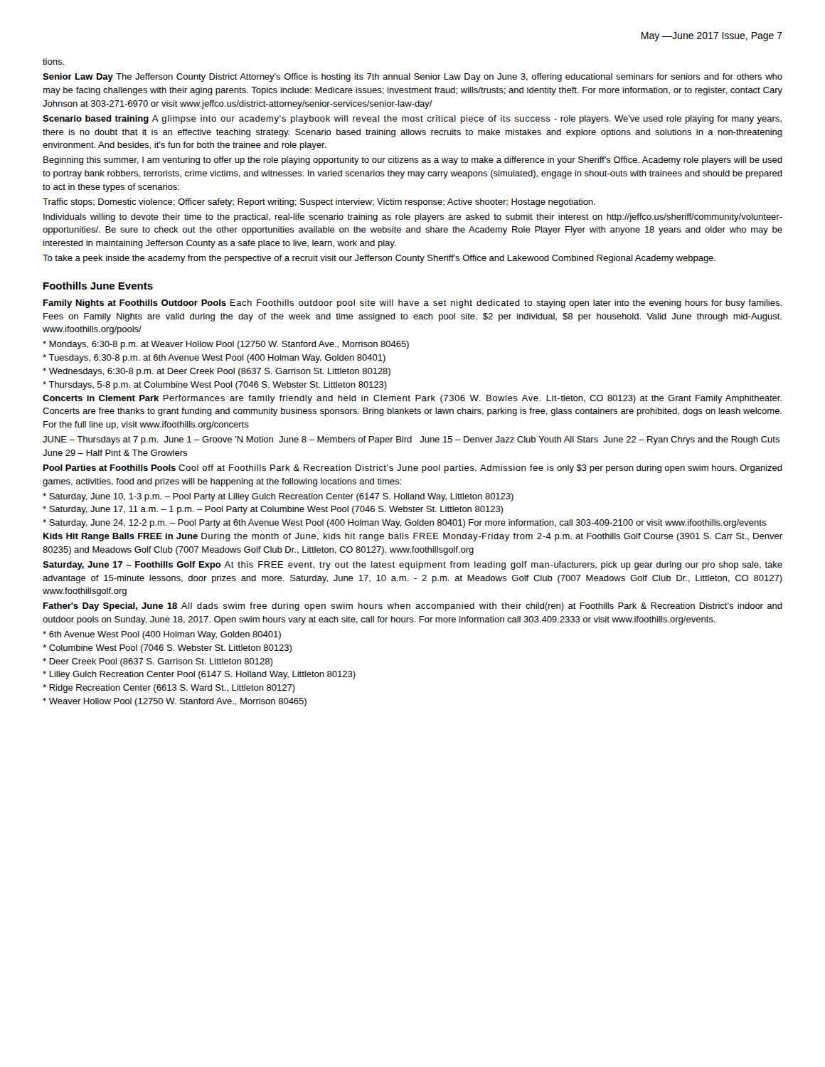May —June 2017 Issue, Page 7
tions.
Senior Law Day The Jefferson County District Attorney's Office is hosting its 7th annual Senior Law Day on June 3, offering educational seminars for seniors and for others who may be facing challenges with their aging parents. Topics include: Medicare issues; investment fraud; wills/trusts; and identity theft. For more information, or to register, contact Cary Johnson at 303-271-6970 or visit www.jeffco.us/district-attorney/senior-services/senior-law-day/
Scenario based training A glimpse into our academy's playbook will reveal the most critical piece of its success - role players. We've used role playing for many years, there is no doubt that it is an effective teaching strategy. Scenario based training allows recruits to make mistakes and explore options and solutions in a non-threatening environment. And besides, it's fun for both the trainee and role player.
Beginning this summer, I am venturing to offer up the role playing opportunity to our citizens as a way to make a difference in your Sheriff's Office. Academy role players will be used to portray bank robbers, terrorists, crime victims, and witnesses. In varied scenarios they may carry weapons (simulated), engage in shout-outs with trainees and should be prepared to act in these types of scenarios:
Traffic stops; Domestic violence; Officer safety; Report writing; Suspect interview; Victim response; Active shooter; Hostage negotiation.
Individuals willing to devote their time to the practical, real-life scenario training as role players are asked to submit their interest on http://jeffco.us/sheriff/community/volunteer-opportunities/. Be sure to check out the other opportunities available on the website and share the Academy Role Player Flyer with anyone 18 years and older who may be interested in maintaining Jefferson County as a safe place to live, learn, work and play.
To take a peek inside the academy from the perspective of a recruit visit our Jefferson County Sheriff's Office and Lakewood Combined Regional Academy webpage.
Foothills June Events
Family Nights at Foothills Outdoor Pools Each Foothills outdoor pool site will have a set night dedicated to staying open later into the evening hours for busy families. Fees on Family Nights are valid during the day of the week and time assigned to each pool site. $2 per individual, $8 per household. Valid June through mid-August. www.ifoothills.org/pools/
* Mondays, 6:30-8 p.m. at Weaver Hollow Pool (12750 W. Stanford Ave., Morrison 80465)
* Tuesdays, 6:30-8 p.m. at 6th Avenue West Pool (400 Holman Way, Golden 80401)
* Wednesdays, 6:30-8 p.m. at Deer Creek Pool (8637 S. Garrison St. Littleton 80128)
* Thursdays, 5-8 p.m. at Columbine West Pool (7046 S. Webster St. Littleton 80123)
Concerts in Clement Park Performances are family friendly and held in Clement Park (7306 W. Bowles Ave. Lit-tleton, CO 80123) at the Grant Family Amphitheater. Concerts are free thanks to grant funding and community business sponsors. Bring blankets or lawn chairs, parking is free, glass containers are prohibited, dogs on leash welcome. For the full line up, visit www.ifoothills.org/concerts
JUNE – Thursdays at 7 p.m. June 1 – Groove 'N Motion June 8 – Members of Paper Bird June 15 – Denver Jazz Club Youth All Stars June 22 – Ryan Chrys and the Rough Cuts June 29 – Half Pint & The Growlers
Pool Parties at Foothills Pools Cool off at Foothills Park & Recreation District's June pool parties. Admission fee is only $3 per person during open swim hours. Organized games, activities, food and prizes will be happening at the following locations and times:
* Saturday, June 10, 1-3 p.m. – Pool Party at Lilley Gulch Recreation Center (6147 S. Holland Way, Littleton 80123)
* Saturday, June 17, 11 a.m. – 1 p.m. – Pool Party at Columbine West Pool (7046 S. Webster St. Littleton 80123)
* Saturday, June 24, 12-2 p.m. – Pool Party at 6th Avenue West Pool (400 Holman Way, Golden 80401) For more information, call 303-409-2100 or visit www.ifoothills.org/events
Kids Hit Range Balls FREE in June During the month of June, kids hit range balls FREE Monday-Friday from 2-4 p.m. at Foothills Golf Course (3901 S. Carr St., Denver 80235) and Meadows Golf Club (7007 Meadows Golf Club Dr., Littleton, CO 80127). www.foothillsgolf.org
Saturday, June 17 – Foothills Golf Expo At this FREE event, try out the latest equipment from leading golf man-ufacturers, pick up gear during our pro shop sale, take advantage of 15-minute lessons, door prizes and more. Saturday, June 17, 10 a.m. - 2 p.m. at Meadows Golf Club (7007 Meadows Golf Club Dr., Littleton, CO 80127) www.foothillsgolf.org
Father's Day Special, June 18 All dads swim free during open swim hours when accompanied with their child(ren) at Foothills Park & Recreation District's indoor and outdoor pools on Sunday, June 18, 2017. Open swim hours vary at each site, call for hours. For more information call 303.409.2333 or visit www.ifoothills.org/events.
* 6th Avenue West Pool (400 Holman Way, Golden 80401)
* Columbine West Pool (7046 S. Webster St. Littleton 80123)
* Deer Creek Pool (8637 S. Garrison St. Littleton 80128)
* Lilley Gulch Recreation Center Pool (6147 S. Holland Way, Littleton 80123)
* Ridge Recreation Center (6613 S. Ward St., Littleton 80127)
* Weaver Hollow Pool (12750 W. Stanford Ave., Morrison 80465)